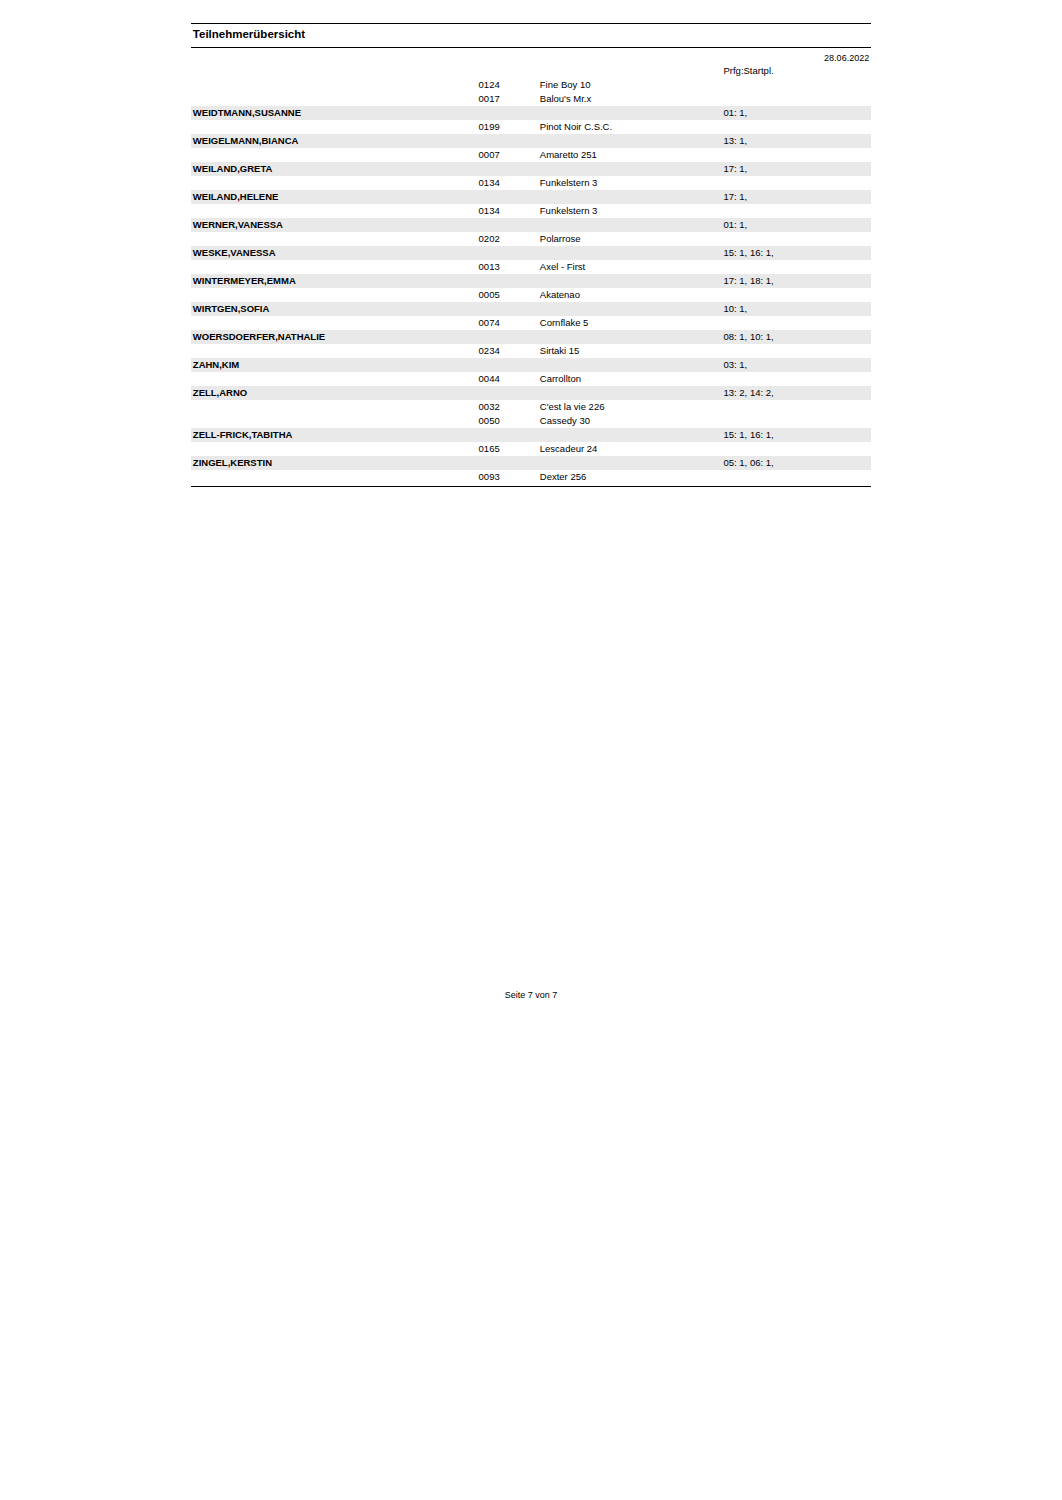Teilnehmerübersicht
28.06.2022
| | | | Prfg:Startpl. |
| | 0124 | Fine Boy 10 | |
| | 0017 | Balou's Mr.x | |
| Weidtmann,Susanne | | | 01: 1, |
| | 0199 | Pinot Noir C.S.C. | |
| Weigelmann,Bianca | | | 13: 1, |
| | 0007 | Amaretto 251 | |
| Weiland,Greta | | | 17: 1, |
| | 0134 | Funkelstern 3 | |
| Weiland,Helene | | | 17: 1, |
| | 0134 | Funkelstern 3 | |
| Werner,Vanessa | | | 01: 1, |
| | 0202 | Polarrose | |
| Weske,Vanessa | | | 15: 1, 16: 1, |
| | 0013 | Axel - First | |
| Wintermeyer,Emma | | | 17: 1, 18: 1, |
| | 0005 | Akatenao | |
| Wirtgen,Sofia | | | 10: 1, |
| | 0074 | Cornflake 5 | |
| Woersdoerfer,Nathalie | | | 08: 1, 10: 1, |
| | 0234 | Sirtaki 15 | |
| Zahn,Kim | | | 03: 1, |
| | 0044 | Carrollton | |
| Zell,Arno | | | 13: 2, 14: 2, |
| | 0032 | C'est la vie 226 | |
| | 0050 | Cassedy 30 | |
| Zell-Frick,Tabitha | | | 15: 1, 16: 1, |
| | 0165 | Lescadeur 24 | |
| Zingel,Kerstin | | | 05: 1, 06: 1, |
| | 0093 | Dexter 256 | |
Seite 7 von 7